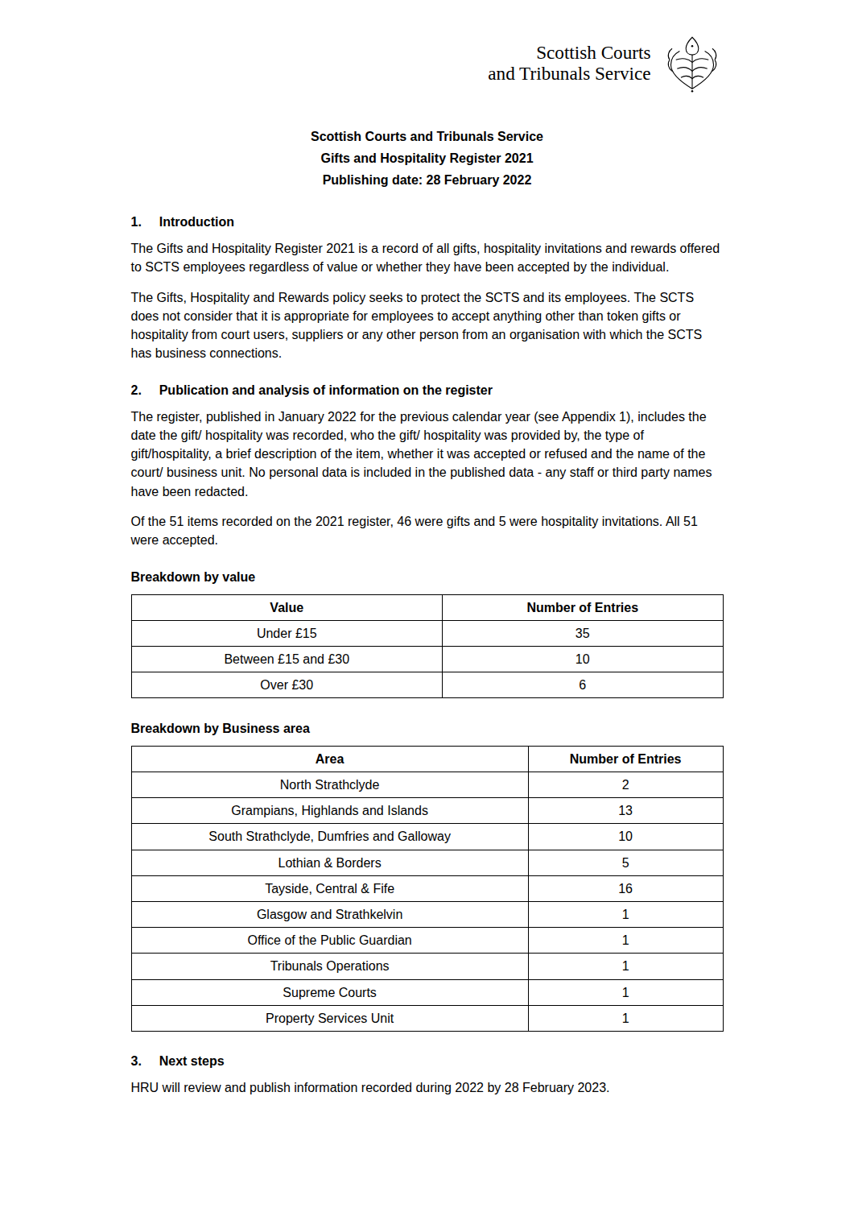Scottish Courts and Tribunals Service
Scottish Courts and Tribunals Service
Gifts and Hospitality Register 2021
Publishing date: 28 February 2022
1. Introduction
The Gifts and Hospitality Register 2021 is a record of all gifts, hospitality invitations and rewards offered to SCTS employees regardless of value or whether they have been accepted by the individual.
The Gifts, Hospitality and Rewards policy seeks to protect the SCTS and its employees. The SCTS does not consider that it is appropriate for employees to accept anything other than token gifts or hospitality from court users, suppliers or any other person from an organisation with which the SCTS has business connections.
2. Publication and analysis of information on the register
The register, published in January 2022 for the previous calendar year (see Appendix 1), includes the date the gift/ hospitality was recorded, who the gift/ hospitality was provided by, the type of gift/hospitality, a brief description of the item, whether it was accepted or refused and the name of the court/ business unit. No personal data is included in the published data - any staff or third party names have been redacted.
Of the 51 items recorded on the 2021 register, 46 were gifts and 5 were hospitality invitations. All 51 were accepted.
Breakdown by value
| Value | Number of Entries |
| --- | --- |
| Under £15 | 35 |
| Between £15 and £30 | 10 |
| Over £30 | 6 |
Breakdown by Business area
| Area | Number of Entries |
| --- | --- |
| North Strathclyde | 2 |
| Grampians, Highlands and Islands | 13 |
| South Strathclyde, Dumfries and Galloway | 10 |
| Lothian & Borders | 5 |
| Tayside, Central & Fife | 16 |
| Glasgow and Strathkelvin | 1 |
| Office of the Public Guardian | 1 |
| Tribunals Operations | 1 |
| Supreme Courts | 1 |
| Property Services Unit | 1 |
3. Next steps
HRU will review and publish information recorded during 2022 by 28 February 2023.